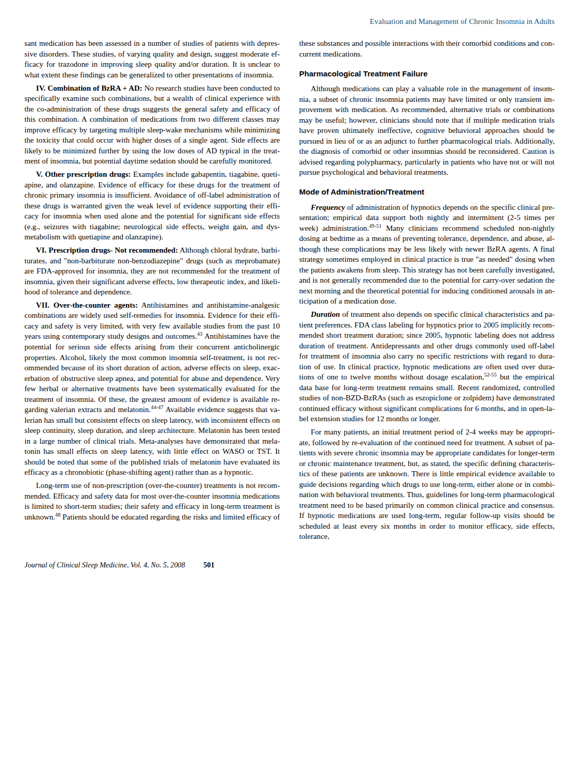Evaluation and Management of Chronic Insomnia in Adults
sant medication has been assessed in a number of studies of patients with depressive disorders. These studies, of varying quality and design, suggest moderate efficacy for trazodone in improving sleep quality and/or duration. It is unclear to what extent these findings can be generalized to other presentations of insomnia.
IV. Combination of BzRA + AD: No research studies have been conducted to specifically examine such combinations, but a wealth of clinical experience with the co-administration of these drugs suggests the general safety and efficacy of this combination. A combination of medications from two different classes may improve efficacy by targeting multiple sleep-wake mechanisms while minimizing the toxicity that could occur with higher doses of a single agent. Side effects are likely to be minimized further by using the low doses of AD typical in the treatment of insomnia, but potential daytime sedation should be carefully monitored.
V. Other prescription drugs: Examples include gabapentin, tiagabine, quetiapine, and olanzapine. Evidence of efficacy for these drugs for the treatment of chronic primary insomnia is insufficient. Avoidance of off-label administration of these drugs is warranted given the weak level of evidence supporting their efficacy for insomnia when used alone and the potential for significant side effects (e.g., seizures with tiagabine; neurological side effects, weight gain, and dysmetabolism with quetiapine and olanzapine).
VI. Prescription drugs- Not recommended: Although chloral hydrate, barbiturates, and "non-barbiturate non-benzodiazepine" drugs (such as meprobamate) are FDA-approved for insomnia, they are not recommended for the treatment of insomnia, given their significant adverse effects, low therapeutic index, and likelihood of tolerance and dependence.
VII. Over-the-counter agents: Antihistamines and antihistamine-analgesic combinations are widely used self-remedies for insomnia. Evidence for their efficacy and safety is very limited, with very few available studies from the past 10 years using contemporary study designs and outcomes.43 Antihistamines have the potential for serious side effects arising from their concurrent anticholinergic properties. Alcohol, likely the most common insomnia self-treatment, is not recommended because of its short duration of action, adverse effects on sleep, exacerbation of obstructive sleep apnea, and potential for abuse and dependence. Very few herbal or alternative treatments have been systematically evaluated for the treatment of insomnia. Of these, the greatest amount of evidence is available regarding valerian extracts and melatonin.44-47 Available evidence suggests that valerian has small but consistent effects on sleep latency, with inconsistent effects on sleep continuity, sleep duration, and sleep architecture. Melatonin has been tested in a large number of clinical trials. Meta-analyses have demonstrated that melatonin has small effects on sleep latency, with little effect on WASO or TST. It should be noted that some of the published trials of melatonin have evaluated its efficacy as a chronobiotic (phase-shifting agent) rather than as a hypnotic.
Long-term use of non-prescription (over-the-counter) treatments is not recommended. Efficacy and safety data for most over-the-counter insomnia medications is limited to short-term studies; their safety and efficacy in long-term treatment is unknown.48 Patients should be educated regarding the risks and limited efficacy of these substances and possible interactions with their comorbid conditions and concurrent medications.
Pharmacological Treatment Failure
Although medications can play a valuable role in the management of insomnia, a subset of chronic insomnia patients may have limited or only transient improvement with medication. As recommended, alternative trials or combinations may be useful; however, clinicians should note that if multiple medication trials have proven ultimately ineffective, cognitive behavioral approaches should be pursued in lieu of or as an adjunct to further pharmacological trials. Additionally, the diagnosis of comorbid or other insomnias should be reconsidered. Caution is advised regarding polypharmacy, particularly in patients who have not or will not pursue psychological and behavioral treatments.
Mode of Administration/Treatment
Frequency of administration of hypnotics depends on the specific clinical presentation; empirical data support both nightly and intermittent (2-5 times per week) administration.49-51 Many clinicians recommend scheduled non-nightly dosing at bedtime as a means of preventing tolerance, dependence, and abuse, although these complications may be less likely with newer BzRA agents. A final strategy sometimes employed in clinical practice is true "as needed" dosing when the patients awakens from sleep. This strategy has not been carefully investigated, and is not generally recommended due to the potential for carry-over sedation the next morning and the theoretical potential for inducing conditioned arousals in anticipation of a medication dose.
Duration of treatment also depends on specific clinical characteristics and patient preferences. FDA class labeling for hypnotics prior to 2005 implicitly recommended short treatment duration; since 2005, hypnotic labeling does not address duration of treatment. Antidepressants and other drugs commonly used off-label for treatment of insomnia also carry no specific restrictions with regard to duration of use. In clinical practice, hypnotic medications are often used over durations of one to twelve months without dosage escalation,52-55 but the empirical data base for long-term treatment remains small. Recent randomized, controlled studies of non-BZD-BzRAs (such as eszopiclone or zolpidem) have demonstrated continued efficacy without significant complications for 6 months, and in open-label extension studies for 12 months or longer.
For many patients, an initial treatment period of 2-4 weeks may be appropriate, followed by re-evaluation of the continued need for treatment. A subset of patients with severe chronic insomnia may be appropriate candidates for longer-term or chronic maintenance treatment, but, as stated, the specific defining characteristics of these patients are unknown. There is little empirical evidence available to guide decisions regarding which drugs to use long-term, either alone or in combination with behavioral treatments. Thus, guidelines for long-term pharmacological treatment need to be based primarily on common clinical practice and consensus. If hypnotic medications are used long-term, regular follow-up visits should be scheduled at least every six months in order to monitor efficacy, side effects, tolerance,
Journal of Clinical Sleep Medicine, Vol. 4, No. 5, 2008 501